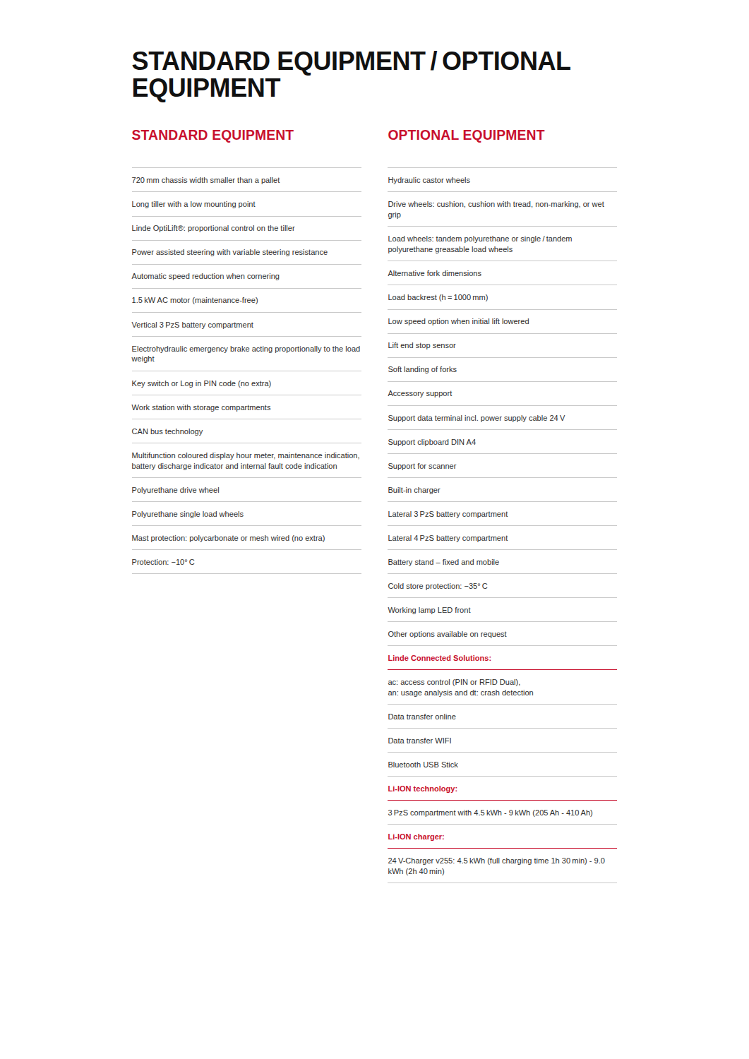STANDARD EQUIPMENT / OPTIONAL EQUIPMENT
STANDARD EQUIPMENT
720 mm chassis width smaller than a pallet
Long tiller with a low mounting point
Linde OptiLift®: proportional control on the tiller
Power assisted steering with variable steering resistance
Automatic speed reduction when cornering
1.5 kW AC motor (maintenance-free)
Vertical 3 PzS battery compartment
Electrohydraulic emergency brake acting proportionally to the load weight
Key switch or Log in PIN code (no extra)
Work station with storage compartments
CAN bus technology
Multifunction coloured display hour meter, maintenance indication, battery discharge indicator and internal fault code indication
Polyurethane drive wheel
Polyurethane single load wheels
Mast protection: polycarbonate or mesh wired (no extra)
Protection: −10° C
OPTIONAL EQUIPMENT
Hydraulic castor wheels
Drive wheels: cushion, cushion with tread, non-marking, or wet grip
Load wheels: tandem polyurethane or single / tandem polyurethane greasable load wheels
Alternative fork dimensions
Load backrest (h = 1000 mm)
Low speed option when initial lift lowered
Lift end stop sensor
Soft landing of forks
Accessory support
Support data terminal incl. power supply cable 24 V
Support clipboard DIN A4
Support for scanner
Built-in charger
Lateral 3 PzS battery compartment
Lateral 4 PzS battery compartment
Battery stand – fixed and mobile
Cold store protection: −35° C
Working lamp LED front
Other options available on request
Linde Connected Solutions:
ac: access control (PIN or RFID Dual),
an: usage analysis and dt: crash detection
Data transfer online
Data transfer WIFI
Bluetooth USB Stick
Li-ION technology:
3 PzS compartment with 4.5 kWh - 9 kWh (205 Ah - 410 Ah)
Li-ION charger:
24 V-Charger v255: 4.5 kWh (full charging time 1h 30 min) - 9.0 kWh (2h 40 min)